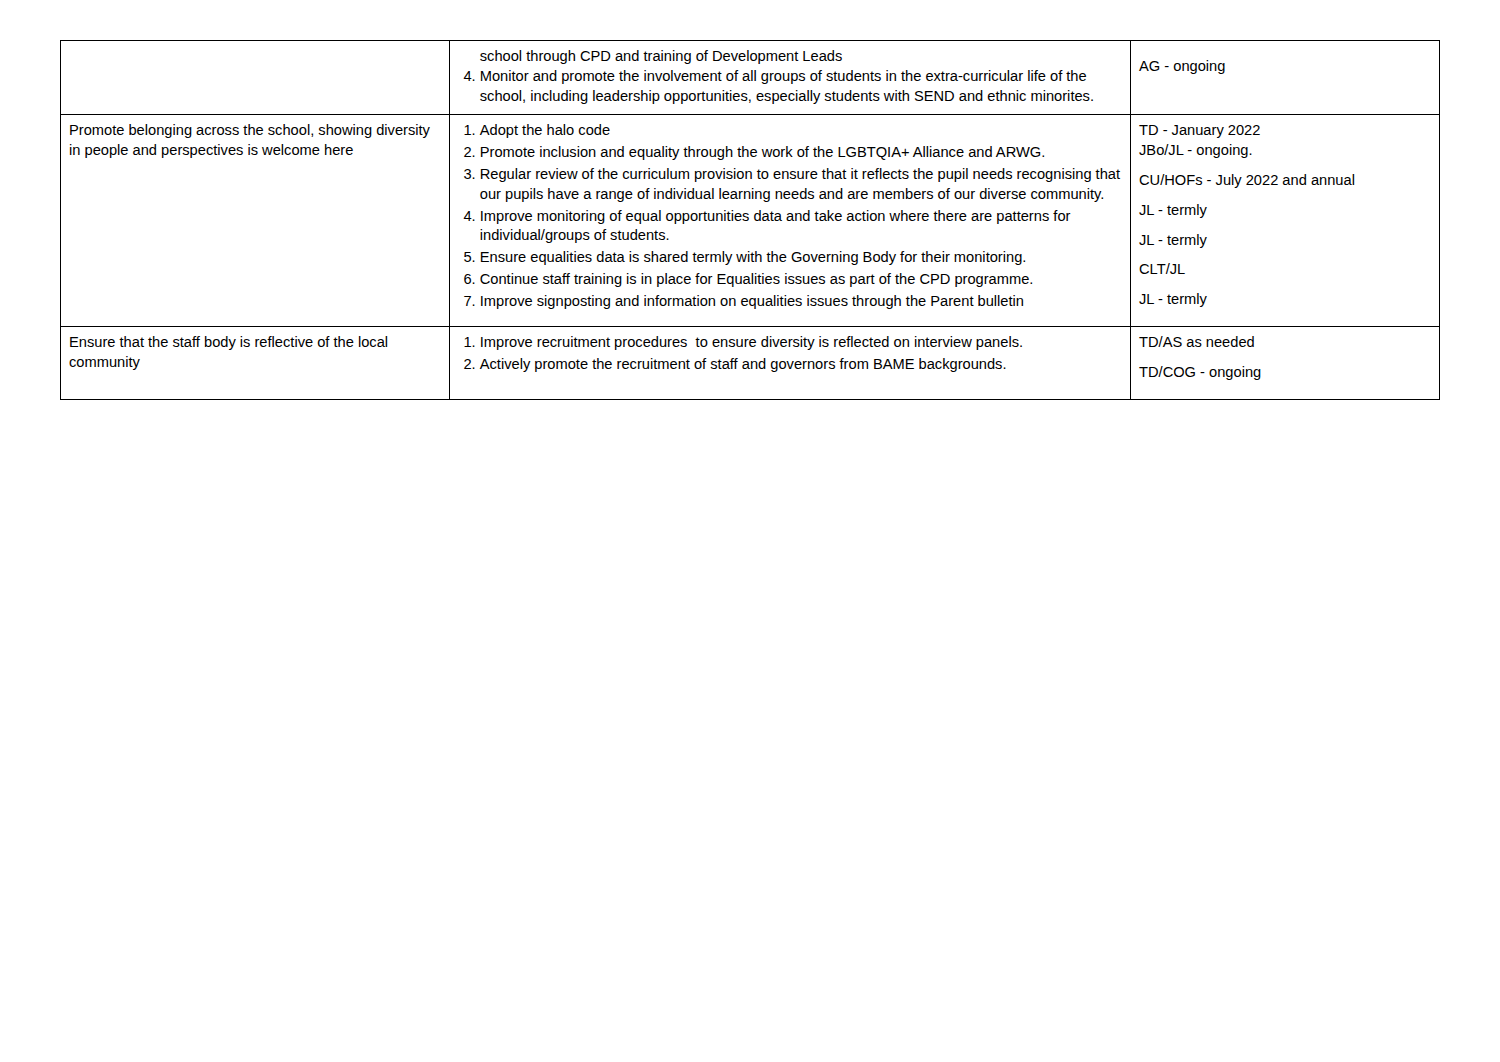| | school through CPD and training of Development Leads Monitor and promote the involvement of all groups of students in the extra-curricular life of the school, including leadership opportunities, especially students with SEND and ethnic minorites. | AG - ongoing |
| Promote belonging across the school, showing diversity in people and perspectives is welcome here | Adopt the halo code Promote inclusion and equality through the work of the LGBTQIA+ Alliance and ARWG. Regular review of the curriculum provision to ensure that it reflects the pupil needs recognising that our pupils have a range of individual learning needs and are members of our diverse community. Improve monitoring of equal opportunities data and take action where there are patterns for individual/groups of students. Ensure equalities data is shared termly with the Governing Body for their monitoring. Continue staff training is in place for Equalities issues as part of the CPD programme. Improve signposting and information on equalities issues through the Parent bulletin | TD - January 2022 JBo/JL - ongoing. CU/HOFs - July 2022 and annual JL - termly JL - termly CLT/JL JL - termly |
| Ensure that the staff body is reflective of the local community | Improve recruitment procedures to ensure diversity is reflected on interview panels. Actively promote the recruitment of staff and governors from BAME backgrounds. | TD/AS as needed TD/COG - ongoing |